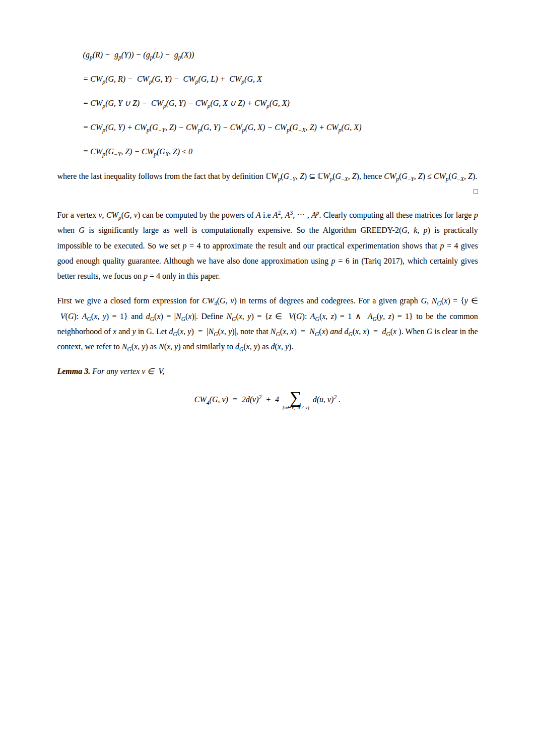(gp(R) − gp(Y)) − (gp(L) − gp(X))
= CWp(G, R) − CWp(G, Y) − CWp(G, L) + CWp(G, X
= CWp(G, Y ∪ Z) − CWp(G, Y) − CWp(G, X ∪ Z) + CWp(G, X)
= CWp(G, Y) + CWp(G−Y, Z) − CWp(G, Y) − CWp(G, X) − CWp(G−X, Z) + CWp(G, X)
= CWp(G−Y, Z) − CWp(GX, Z) ≤ 0
where the last inequality follows from the fact that by definition ℂWp(G−Y, Z) ⊆ ℂWp(G−X, Z), hence CWp(G−Y, Z) ≤ CWp(G−X, Z). □
For a vertex v, CWp(G, v) can be computed by the powers of A i.e A2, A3, ··· , Ap. Clearly computing all these matrices for large p when G is significantly large as well is computationally expensive. So the Algorithm GREEDY-2(G, k, p) is practically impossible to be executed. So we set p = 4 to approximate the result and our practical experimentation shows that p = 4 gives good enough quality guarantee. Although we have also done approximation using p = 6 in (Tariq 2017), which certainly gives better results, we focus on p = 4 only in this paper.
First we give a closed form expression for CW4(G, v) in terms of degrees and codegrees. For a given graph G, NG(x) = {y ∈ V(G): AG(x, y) = 1} and dG(x) = |NG(x)|. Define NG(x, y) = {z ∈ V(G): AG(x, z) = 1 ∧ AG(y, z) = 1} to be the common neighborhood of x and y in G. Let dG(x, y) = |NG(x, y)|, note that NG(x, x) = NG(x) and dG(x, x) = dG(x ). When G is clear in the context, we refer to NG(x, y) as N(x, y) and similarly to dG(x, y) as d(x, y).
Lemma 3. For any vertex v ∈ V,
CW4(G, v) = 2d(v)2 + 4 ∑ {u∈V, u ≠ v} d(u, v)2 .